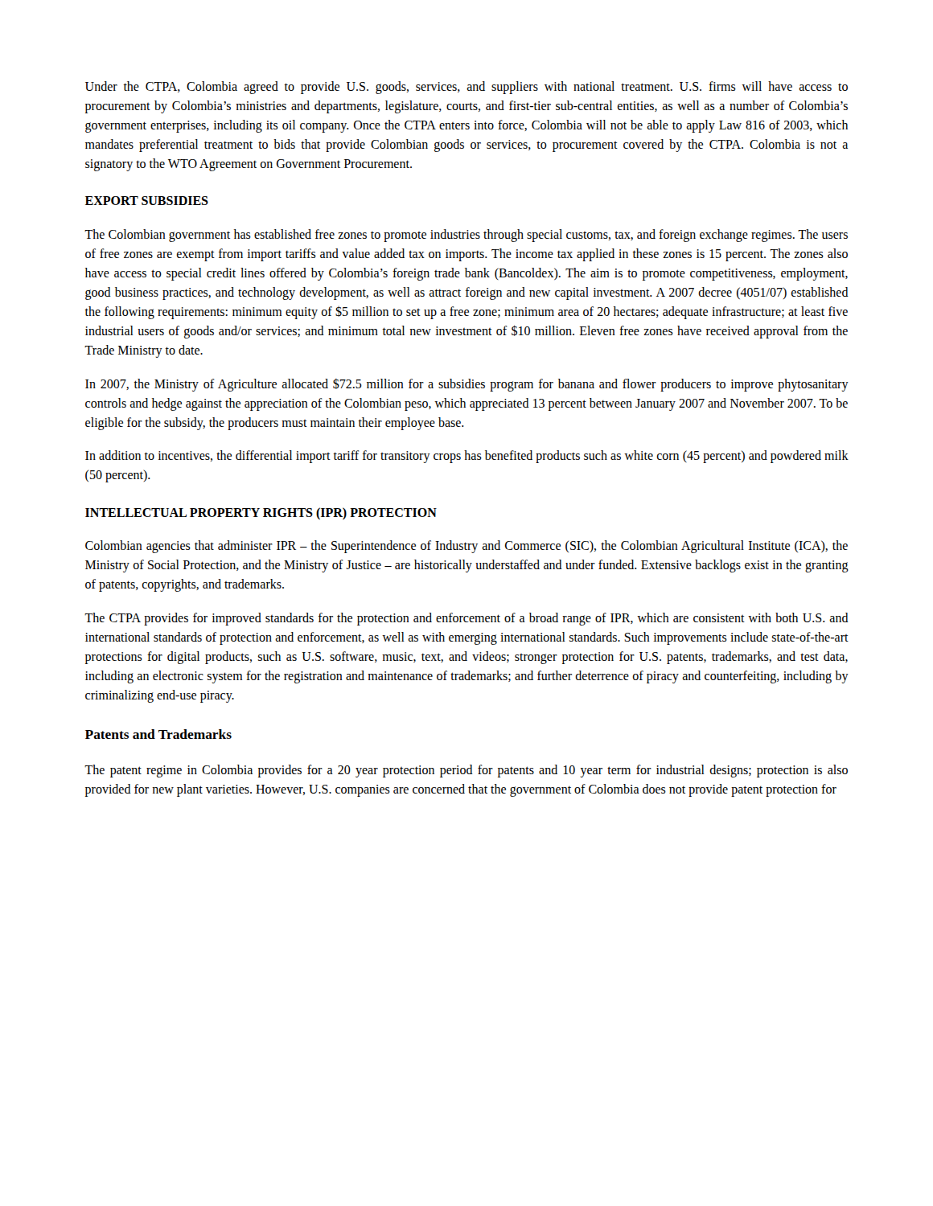Under the CTPA, Colombia agreed to provide U.S. goods, services, and suppliers with national treatment. U.S. firms will have access to procurement by Colombia’s ministries and departments, legislature, courts, and first-tier sub-central entities, as well as a number of Colombia’s government enterprises, including its oil company. Once the CTPA enters into force, Colombia will not be able to apply Law 816 of 2003, which mandates preferential treatment to bids that provide Colombian goods or services, to procurement covered by the CTPA. Colombia is not a signatory to the WTO Agreement on Government Procurement.
EXPORT SUBSIDIES
The Colombian government has established free zones to promote industries through special customs, tax, and foreign exchange regimes. The users of free zones are exempt from import tariffs and value added tax on imports. The income tax applied in these zones is 15 percent. The zones also have access to special credit lines offered by Colombia’s foreign trade bank (Bancoldex). The aim is to promote competitiveness, employment, good business practices, and technology development, as well as attract foreign and new capital investment. A 2007 decree (4051/07) established the following requirements: minimum equity of $5 million to set up a free zone; minimum area of 20 hectares; adequate infrastructure; at least five industrial users of goods and/or services; and minimum total new investment of $10 million. Eleven free zones have received approval from the Trade Ministry to date.
In 2007, the Ministry of Agriculture allocated $72.5 million for a subsidies program for banana and flower producers to improve phytosanitary controls and hedge against the appreciation of the Colombian peso, which appreciated 13 percent between January 2007 and November 2007. To be eligible for the subsidy, the producers must maintain their employee base.
In addition to incentives, the differential import tariff for transitory crops has benefited products such as white corn (45 percent) and powdered milk (50 percent).
INTELLECTUAL PROPERTY RIGHTS (IPR) PROTECTION
Colombian agencies that administer IPR – the Superintendence of Industry and Commerce (SIC), the Colombian Agricultural Institute (ICA), the Ministry of Social Protection, and the Ministry of Justice – are historically understaffed and under funded. Extensive backlogs exist in the granting of patents, copyrights, and trademarks.
The CTPA provides for improved standards for the protection and enforcement of a broad range of IPR, which are consistent with both U.S. and international standards of protection and enforcement, as well as with emerging international standards. Such improvements include state-of-the-art protections for digital products, such as U.S. software, music, text, and videos; stronger protection for U.S. patents, trademarks, and test data, including an electronic system for the registration and maintenance of trademarks; and further deterrence of piracy and counterfeiting, including by criminalizing end-use piracy.
Patents and Trademarks
The patent regime in Colombia provides for a 20 year protection period for patents and 10 year term for industrial designs; protection is also provided for new plant varieties. However, U.S. companies are concerned that the government of Colombia does not provide patent protection for